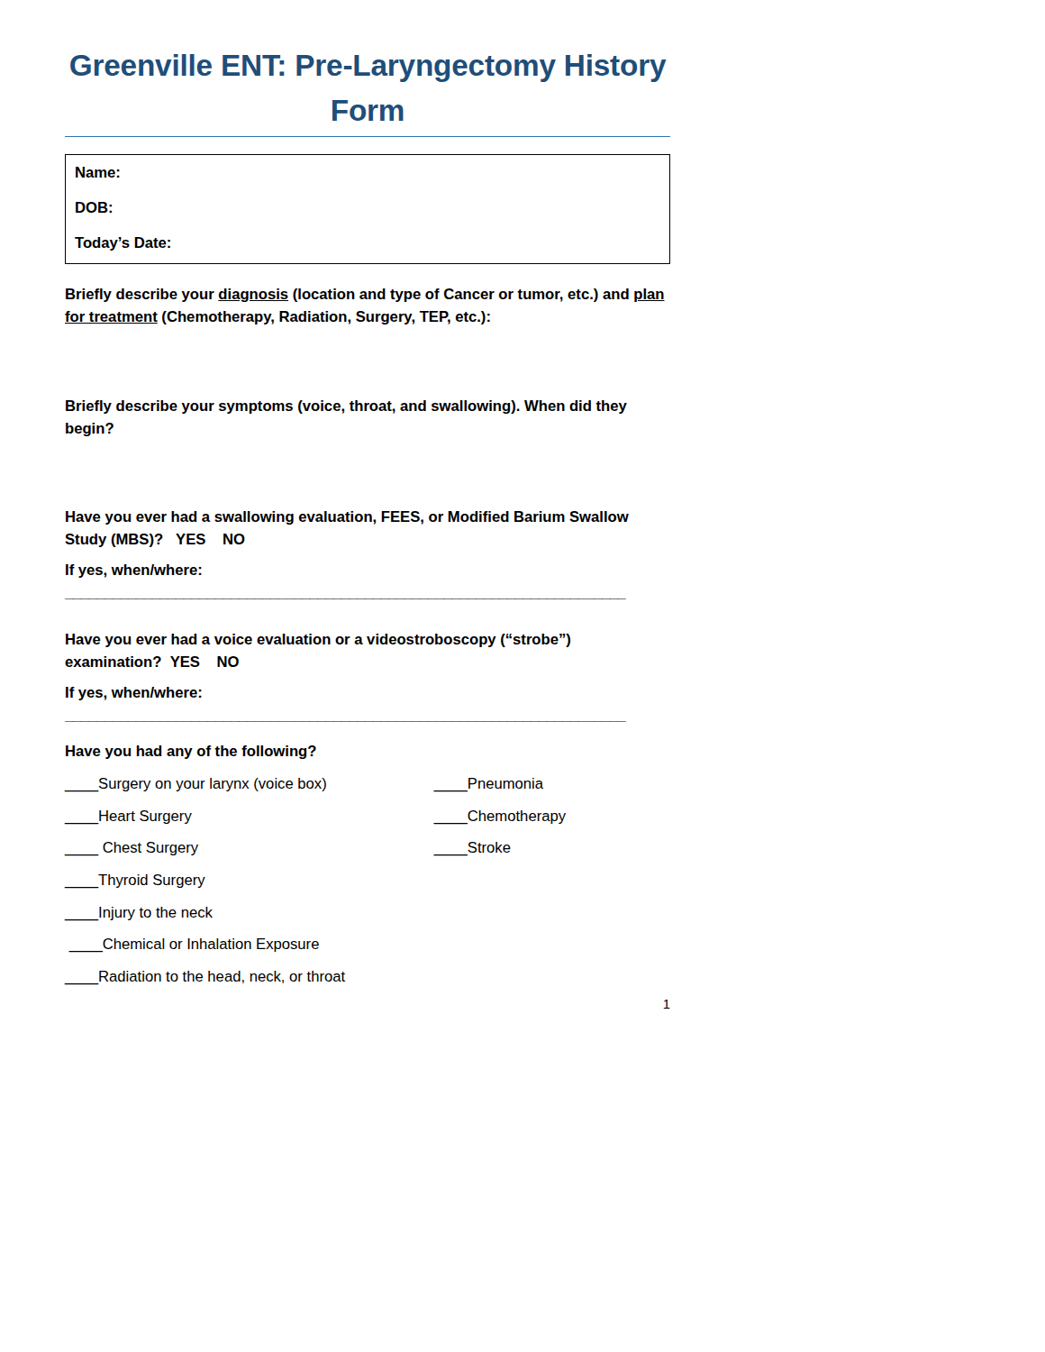Greenville ENT: Pre-Laryngectomy History Form
Name:
DOB:
Today’s Date:
Briefly describe your diagnosis (location and type of Cancer or tumor, etc.) and plan for treatment (Chemotherapy, Radiation, Surgery, TEP, etc.):
Briefly describe your symptoms (voice, throat, and swallowing). When did they begin?
Have you ever had a swallowing evaluation, FEES, or Modified Barium Swallow Study (MBS)? YES NO
If yes, when/where: _______________________________________________________________________
Have you ever had a voice evaluation or a videostroboscopy (“strobe”) examination? YES NO
If yes, when/where: _______________________________________________________________________
Have you had any of the following?
| ____Surgery on your larynx (voice box) | ____Pneumonia |
| ____Heart Surgery | ____Chemotherapy |
| ____ Chest Surgery | ____Stroke |
| ____Thyroid Surgery | |
| ____Injury to the neck | |
| ____Chemical or Inhalation Exposure | |
| ____Radiation to the head, neck, or throat | |
1